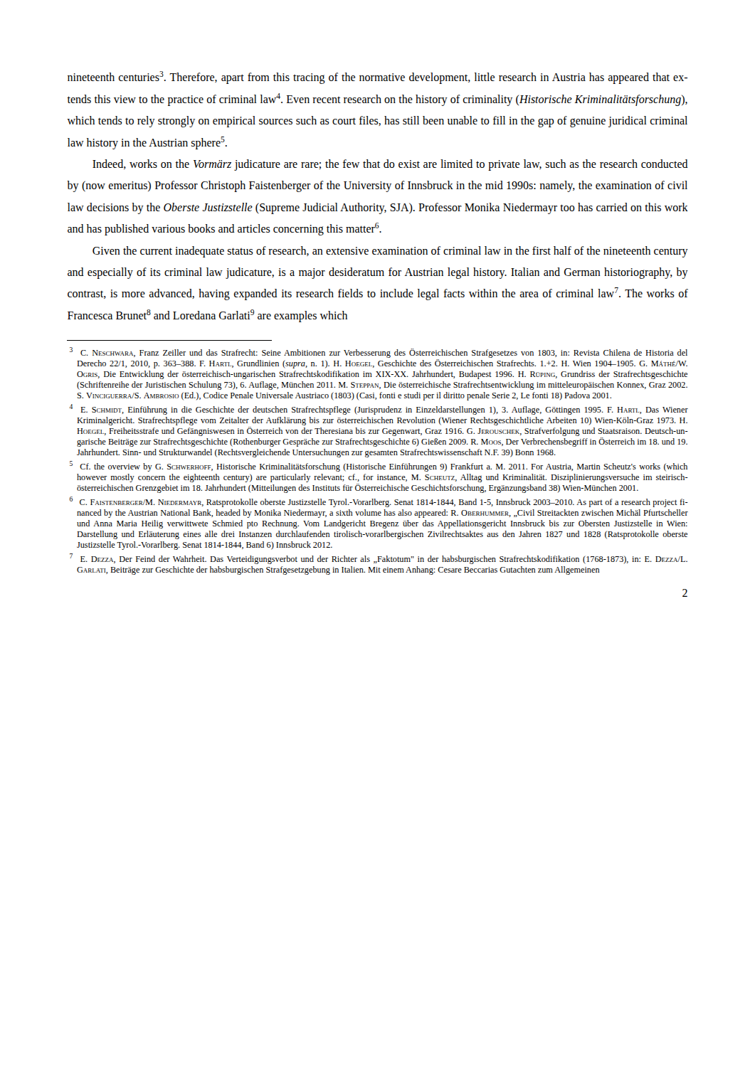nineteenth centuries3. Therefore, apart from this tracing of the normative development, little research in Austria has appeared that extends this view to the practice of criminal law4. Even recent research on the history of criminality (Historische Kriminalitätsforschung), which tends to rely strongly on empirical sources such as court files, has still been unable to fill in the gap of genuine juridical criminal law history in the Austrian sphere5.
Indeed, works on the Vormärz judicature are rare; the few that do exist are limited to private law, such as the research conducted by (now emeritus) Professor Christoph Faistenberger of the University of Innsbruck in the mid 1990s: namely, the examination of civil law decisions by the Oberste Justizstelle (Supreme Judicial Authority, SJA). Professor Monika Niedermayr too has carried on this work and has published various books and articles concerning this matter6.
Given the current inadequate status of research, an extensive examination of criminal law in the first half of the nineteenth century and especially of its criminal law judicature, is a major desideratum for Austrian legal history. Italian and German historiography, by contrast, is more advanced, having expanded its research fields to include legal facts within the area of criminal law7. The works of Francesca Brunet8 and Loredana Garlati9 are examples which
3 C. Neschwara, Franz Zeiller und das Strafrecht: Seine Ambitionen zur Verbesserung des Österreichischen Strafgesetzes von 1803, in: Revista Chilena de Historia del Derecho 22/1, 2010, p. 363–388. F. Hartl, Grundlinien (supra, n. 1). H. Hoegel, Geschichte des Österreichischen Strafrechts. 1.+2. H. Wien 1904–1905. G. Máthé/W. Ogris, Die Entwicklung der österreichisch-ungarischen Strafrechtskodifikation im XIX-XX. Jahrhundert, Budapest 1996. H. Rüping, Grundriss der Strafrechtsgeschichte (Schriftenreihe der Juristischen Schulung 73), 6. Auflage, München 2011. M. Steppan, Die österreichische Strafrechtsentwicklung im mitteleuropäischen Konnex, Graz 2002. S. Vinciguerra/S. Ambrosio (Ed.), Codice Penale Universale Austriaco (1803) (Casi, fonti e studi per il diritto penale Serie 2, Le fonti 18) Padova 2001.
4 E. Schmidt, Einführung in die Geschichte der deutschen Strafrechtspflege (Jurisprudenz in Einzeldarstellungen 1), 3. Auflage, Göttingen 1995. F. Hartl, Das Wiener Kriminalgericht. Strafrechtspflege vom Zeitalter der Aufklärung bis zur österreichischen Revolution (Wiener Rechtsgeschichtliche Arbeiten 10) Wien-Köln-Graz 1973. H. Hoegel, Freiheitsstrafe und Gefängniswesen in Österreich von der Theresiana bis zur Gegenwart, Graz 1916. G. Jerouschek, Strafverfolgung und Staatsraison. Deutsch-ungarische Beiträge zur Strafrechtsgeschichte (Rothenburger Gespräche zur Strafrechtsgeschichte 6) Gießen 2009. R. Moos, Der Verbrechensbegriff in Österreich im 18. und 19. Jahrhundert. Sinn- und Strukturwandel (Rechtsvergleichende Untersuchungen zur gesamten Strafrechtswissenschaft N.F. 39) Bonn 1968.
5 Cf. the overview by G. Schwerhoff, Historische Kriminalitätsforschung (Historische Einführungen 9) Frankfurt a. M. 2011. For Austria, Martin Scheutz's works (which however mostly concern the eighteenth century) are particularly relevant; cf., for instance, M. Scheutz, Alltag und Kriminalität. Disziplinierungsversuche im steirisch-österreichischen Grenzgebiet im 18. Jahrhundert (Mitteilungen des Instituts für Österreichische Geschichtsforschung, Ergänzungsband 38) Wien-München 2001.
6 C. Faistenberger/M. Niedermayr, Ratsprotokolle oberste Justizstelle Tyrol.-Vorarlberg. Senat 1814-1844, Band 1-5, Innsbruck 2003–2010. As part of a research project financed by the Austrian National Bank, headed by Monika Niedermayr, a sixth volume has also appeared: R. Oberhummer, „Civil Streitackten zwischen Michäl Pfurtscheller und Anna Maria Heilig verwittwete Schmied pto Rechnung. Vom Landgericht Bregenz über das Appellationsgericht Innsbruck bis zur Obersten Justizstelle in Wien: Darstellung und Erläuterung eines alle drei Instanzen durchlaufenden tirolisch-vorarlbergischen Zivilrechtsaktes aus den Jahren 1827 und 1828 (Ratsprotokolle oberste Justizstelle Tyrol.-Vorarlberg. Senat 1814-1844, Band 6) Innsbruck 2012.
7 E. Dezza, Der Feind der Wahrheit. Das Verteidigungsverbot und der Richter als „Faktotum" in der habsburgischen Strafrechtskodifikation (1768-1873), in: E. Dezza/L. Garlati, Beiträge zur Geschichte der habsburgischen Strafgesetzgebung in Italien. Mit einem Anhang: Cesare Beccarias Gutachten zum Allgemeinen
2